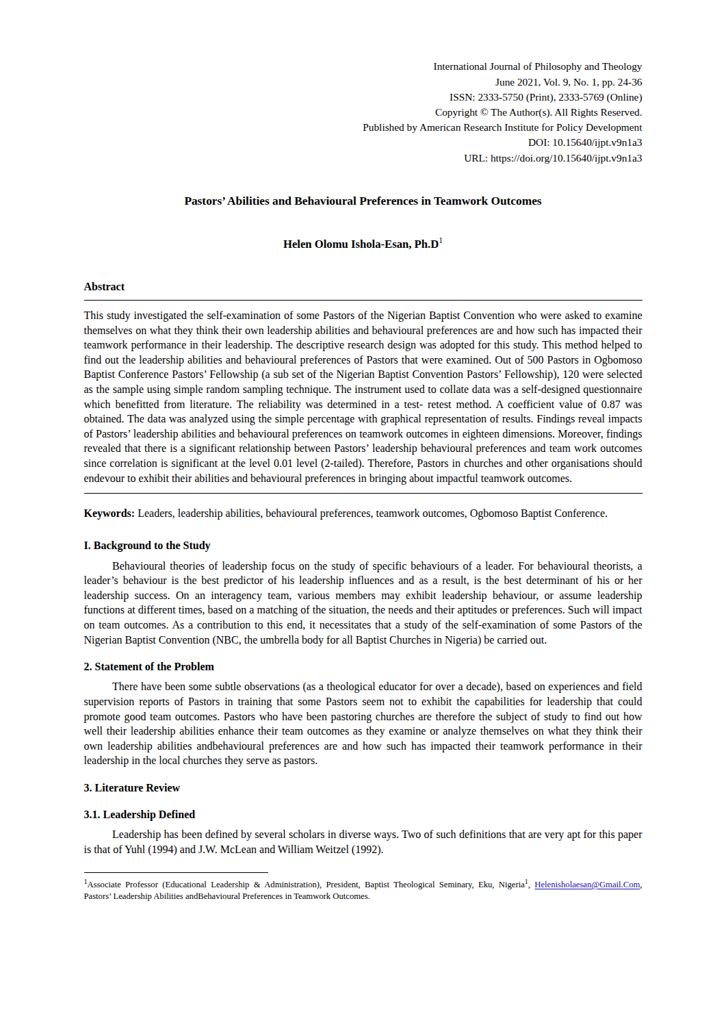International Journal of Philosophy and Theology
June 2021, Vol. 9, No. 1, pp. 24-36
ISSN: 2333-5750 (Print), 2333-5769 (Online)
Copyright © The Author(s). All Rights Reserved.
Published by American Research Institute for Policy Development
DOI: 10.15640/ijpt.v9n1a3
URL: https://doi.org/10.15640/ijpt.v9n1a3
Pastors’ Abilities and Behavioural Preferences in Teamwork Outcomes
Helen Olomu Ishola-Esan, Ph.D1
Abstract
This study investigated the self-examination of some Pastors of the Nigerian Baptist Convention who were asked to examine themselves on what they think their own leadership abilities and behavioural preferences are and how such has impacted their teamwork performance in their leadership. The descriptive research design was adopted for this study. This method helped to find out the leadership abilities and behavioural preferences of Pastors that were examined. Out of 500 Pastors in Ogbomoso Baptist Conference Pastors’ Fellowship (a sub set of the Nigerian Baptist Convention Pastors’ Fellowship), 120 were selected as the sample using simple random sampling technique. The instrument used to collate data was a self-designed questionnaire which benefitted from literature. The reliability was determined in a test- retest method. A coefficient value of 0.87 was obtained. The data was analyzed using the simple percentage with graphical representation of results. Findings reveal impacts of Pastors’ leadership abilities and behavioural preferences on teamwork outcomes in eighteen dimensions. Moreover, findings revealed that there is a significant relationship between Pastors’ leadership behavioural preferences and team work outcomes since correlation is significant at the level 0.01 level (2-tailed). Therefore, Pastors in churches and other organisations should endevour to exhibit their abilities and behavioural preferences in bringing about impactful teamwork outcomes.
Keywords: Leaders, leadership abilities, behavioural preferences, teamwork outcomes, Ogbomoso Baptist Conference.
I. Background to the Study
Behavioural theories of leadership focus on the study of specific behaviours of a leader. For behavioural theorists, a leader’s behaviour is the best predictor of his leadership influences and as a result, is the best determinant of his or her leadership success. On an interagency team, various members may exhibit leadership behaviour, or assume leadership functions at different times, based on a matching of the situation, the needs and their aptitudes or preferences. Such will impact on team outcomes. As a contribution to this end, it necessitates that a study of the self-examination of some Pastors of the Nigerian Baptist Convention (NBC, the umbrella body for all Baptist Churches in Nigeria) be carried out.
2. Statement of the Problem
There have been some subtle observations (as a theological educator for over a decade), based on experiences and field supervision reports of Pastors in training that some Pastors seem not to exhibit the capabilities for leadership that could promote good team outcomes. Pastors who have been pastoring churches are therefore the subject of study to find out how well their leadership abilities enhance their team outcomes as they examine or analyze themselves on what they think their own leadership abilities andbehavioural preferences are and how such has impacted their teamwork performance in their leadership in the local churches they serve as pastors.
3. Literature Review
3.1. Leadership Defined
Leadership has been defined by several scholars in diverse ways. Two of such definitions that are very apt for this paper is that of Yuhl (1994) and J.W. McLean and William Weitzel (1992).
1Associate Professor (Educational Leadership & Administration), President, Baptist Theological Seminary, Eku, Nigeria1, Helenisholaesan@Gmail.Com, Pastors’ Leadership Abilities andBehavioural Preferences in Teamwork Outcomes.